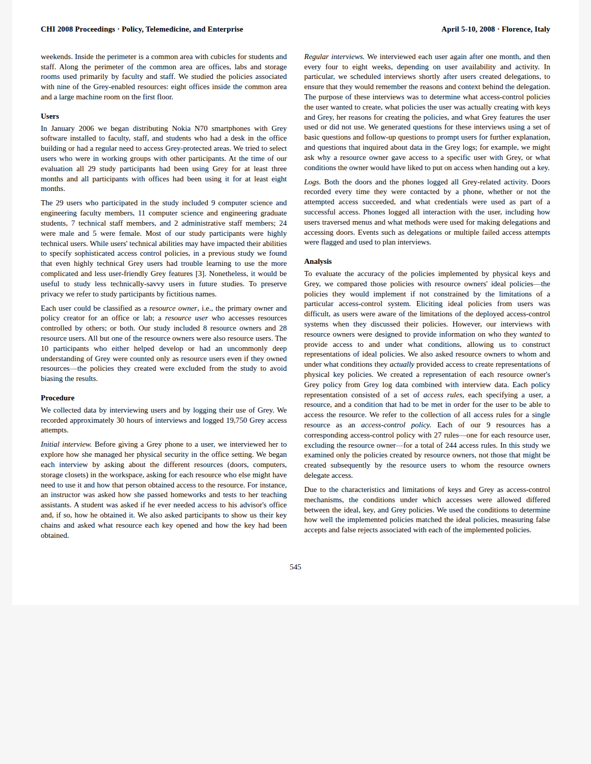CHI 2008 Proceedings · Policy, Telemedicine, and Enterprise April 5-10, 2008 · Florence, Italy
weekends. Inside the perimeter is a common area with cubicles for students and staff. Along the perimeter of the common area are offices, labs and storage rooms used primarily by faculty and staff. We studied the policies associated with nine of the Grey-enabled resources: eight offices inside the common area and a large machine room on the first floor.
Users
In January 2006 we began distributing Nokia N70 smartphones with Grey software installed to faculty, staff, and students who had a desk in the office building or had a regular need to access Grey-protected areas. We tried to select users who were in working groups with other participants. At the time of our evaluation all 29 study participants had been using Grey for at least three months and all participants with offices had been using it for at least eight months.
The 29 users who participated in the study included 9 computer science and engineering faculty members, 11 computer science and engineering graduate students, 7 technical staff members, and 2 administrative staff members; 24 were male and 5 were female. Most of our study participants were highly technical users. While users' technical abilities may have impacted their abilities to specify sophisticated access control policies, in a previous study we found that even highly technical Grey users had trouble learning to use the more complicated and less user-friendly Grey features [3]. Nonetheless, it would be useful to study less technically-savvy users in future studies. To preserve privacy we refer to study participants by fictitious names.
Each user could be classified as a resource owner, i.e., the primary owner and policy creator for an office or lab; a resource user who accesses resources controlled by others; or both. Our study included 8 resource owners and 28 resource users. All but one of the resource owners were also resource users. The 10 participants who either helped develop or had an uncommonly deep understanding of Grey were counted only as resource users even if they owned resources—the policies they created were excluded from the study to avoid biasing the results.
Procedure
We collected data by interviewing users and by logging their use of Grey. We recorded approximately 30 hours of interviews and logged 19,750 Grey access attempts.
Initial interview. Before giving a Grey phone to a user, we interviewed her to explore how she managed her physical security in the office setting. We began each interview by asking about the different resources (doors, computers, storage closets) in the workspace, asking for each resource who else might have need to use it and how that person obtained access to the resource. For instance, an instructor was asked how she passed homeworks and tests to her teaching assistants. A student was asked if he ever needed access to his advisor's office and, if so, how he obtained it. We also asked participants to show us their key chains and asked what resource each key opened and how the key had been obtained.
Regular interviews. We interviewed each user again after one month, and then every four to eight weeks, depending on user availability and activity. In particular, we scheduled interviews shortly after users created delegations, to ensure that they would remember the reasons and context behind the delegation. The purpose of these interviews was to determine what access-control policies the user wanted to create, what policies the user was actually creating with keys and Grey, her reasons for creating the policies, and what Grey features the user used or did not use. We generated questions for these interviews using a set of basic questions and follow-up questions to prompt users for further explanation, and questions that inquired about data in the Grey logs; for example, we might ask why a resource owner gave access to a specific user with Grey, or what conditions the owner would have liked to put on access when handing out a key.
Logs. Both the doors and the phones logged all Grey-related activity. Doors recorded every time they were contacted by a phone, whether or not the attempted access succeeded, and what credentials were used as part of a successful access. Phones logged all interaction with the user, including how users traversed menus and what methods were used for making delegations and accessing doors. Events such as delegations or multiple failed access attempts were flagged and used to plan interviews.
Analysis
To evaluate the accuracy of the policies implemented by physical keys and Grey, we compared those policies with resource owners' ideal policies—the policies they would implement if not constrained by the limitations of a particular access-control system. Eliciting ideal policies from users was difficult, as users were aware of the limitations of the deployed access-control systems when they discussed their policies. However, our interviews with resource owners were designed to provide information on who they wanted to provide access to and under what conditions, allowing us to construct representations of ideal policies. We also asked resource owners to whom and under what conditions they actually provided access to create representations of physical key policies. We created a representation of each resource owner's Grey policy from Grey log data combined with interview data. Each policy representation consisted of a set of access rules, each specifying a user, a resource, and a condition that had to be met in order for the user to be able to access the resource. We refer to the collection of all access rules for a single resource as an access-control policy. Each of our 9 resources has a corresponding access-control policy with 27 rules—one for each resource user, excluding the resource owner—for a total of 244 access rules. In this study we examined only the policies created by resource owners, not those that might be created subsequently by the resource users to whom the resource owners delegate access.
Due to the characteristics and limitations of keys and Grey as access-control mechanisms, the conditions under which accesses were allowed differed between the ideal, key, and Grey policies. We used the conditions to determine how well the implemented policies matched the ideal policies, measuring false accepts and false rejects associated with each of the implemented policies.
545